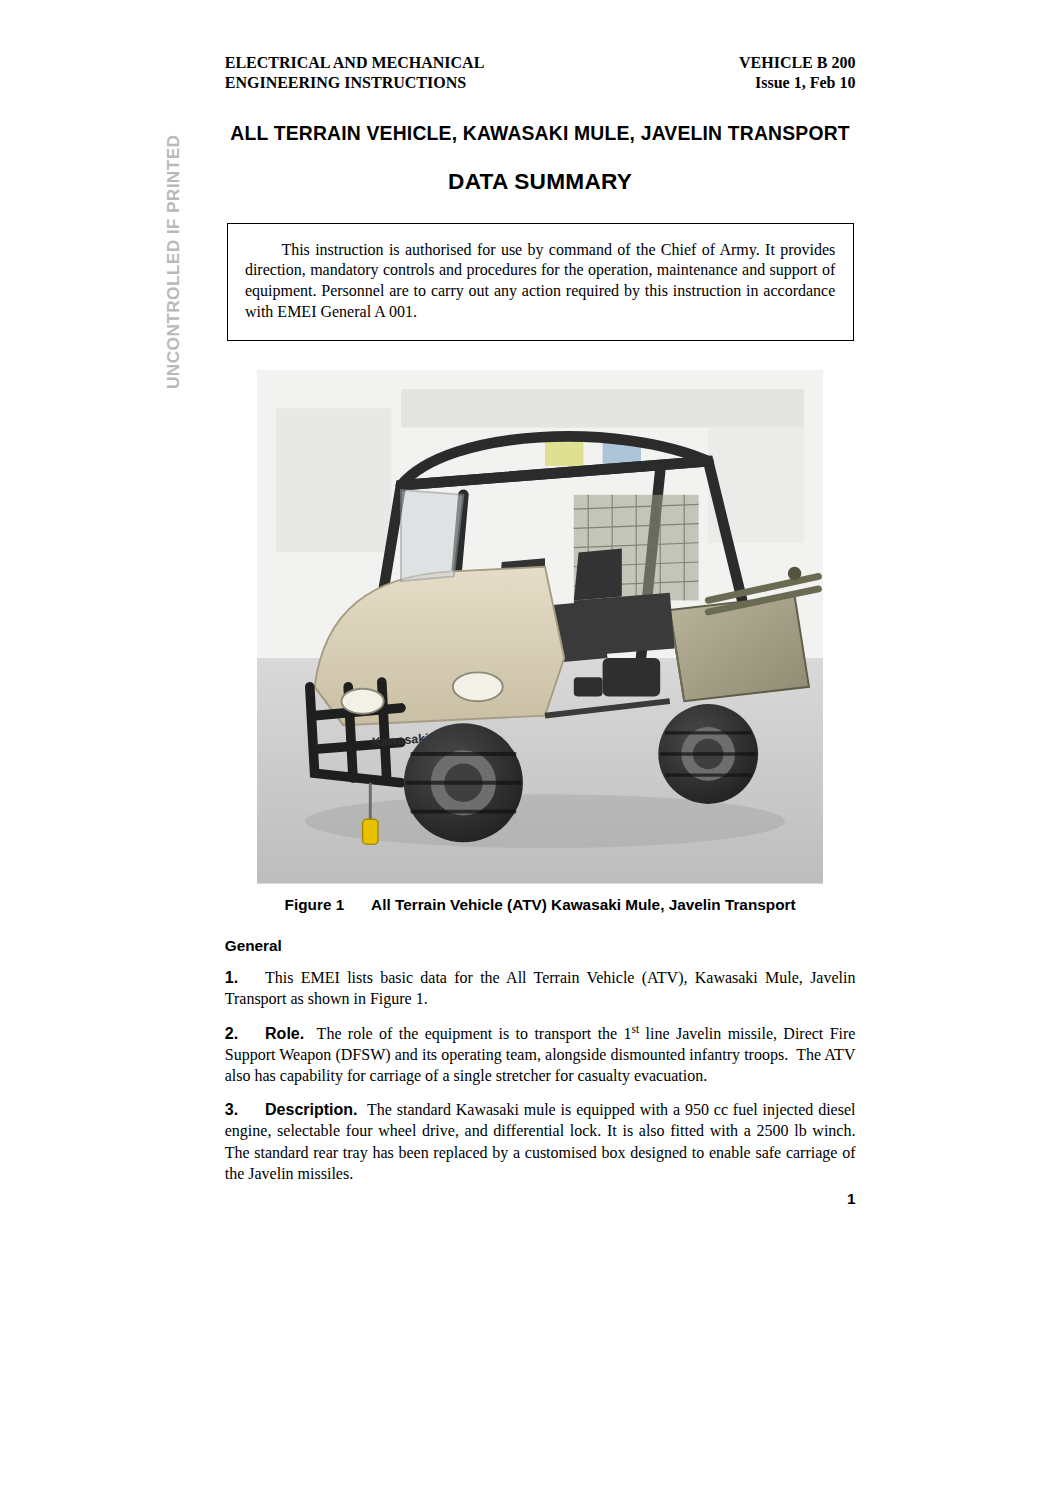UNCONTROLLED IF PRINTED
ELECTRICAL AND MECHANICAL
ENGINEERING INSTRUCTIONS
VEHICLE B 200
Issue 1, Feb 10
ALL TERRAIN VEHICLE, KAWASAKI MULE, JAVELIN TRANSPORT
DATA SUMMARY
This instruction is authorised for use by command of the Chief of Army. It provides direction, mandatory controls and procedures for the operation, maintenance and support of equipment. Personnel are to carry out any action required by this instruction in accordance with EMEI General A 001.
Kawasaki
Figure 1 All Terrain Vehicle (ATV) Kawasaki Mule, Javelin Transport
General
1. This EMEI lists basic data for the All Terrain Vehicle (ATV), Kawasaki Mule, Javelin Transport as shown in Figure 1.
2. Role. The role of the equipment is to transport the 1st line Javelin missile, Direct Fire Support Weapon (DFSW) and its operating team, alongside dismounted infantry troops. The ATV also has capability for carriage of a single stretcher for casualty evacuation.
3. Description. The standard Kawasaki mule is equipped with a 950 cc fuel injected diesel engine, selectable four wheel drive, and differential lock. It is also fitted with a 2500 lb winch. The standard rear tray has been replaced by a customised box designed to enable safe carriage of the Javelin missiles.
1